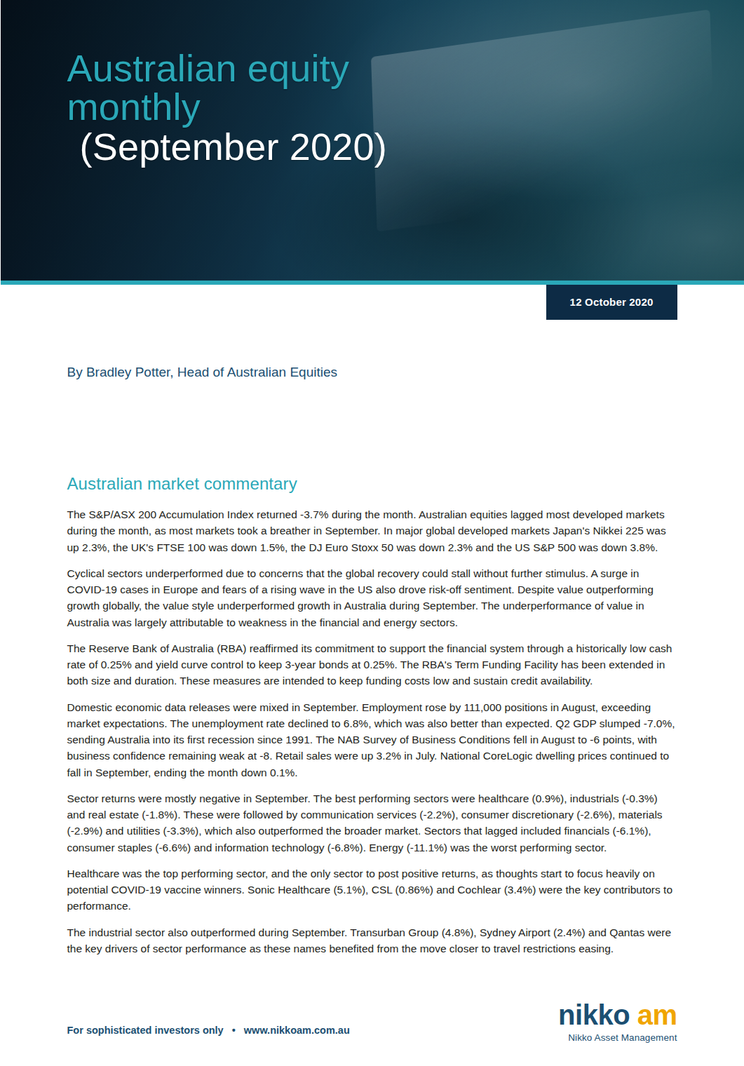Australian equity monthly (September 2020)
12 October 2020
By Bradley Potter, Head of Australian Equities
Australian market commentary
The S&P/ASX 200 Accumulation Index returned -3.7% during the month. Australian equities lagged most developed markets during the month, as most markets took a breather in September. In major global developed markets Japan's Nikkei 225 was up 2.3%, the UK's FTSE 100 was down 1.5%, the DJ Euro Stoxx 50 was down 2.3% and the US S&P 500 was down 3.8%.
Cyclical sectors underperformed due to concerns that the global recovery could stall without further stimulus. A surge in COVID-19 cases in Europe and fears of a rising wave in the US also drove risk-off sentiment. Despite value outperforming growth globally, the value style underperformed growth in Australia during September. The underperformance of value in Australia was largely attributable to weakness in the financial and energy sectors.
The Reserve Bank of Australia (RBA) reaffirmed its commitment to support the financial system through a historically low cash rate of 0.25% and yield curve control to keep 3-year bonds at 0.25%. The RBA's Term Funding Facility has been extended in both size and duration. These measures are intended to keep funding costs low and sustain credit availability.
Domestic economic data releases were mixed in September. Employment rose by 111,000 positions in August, exceeding market expectations. The unemployment rate declined to 6.8%, which was also better than expected. Q2 GDP slumped -7.0%, sending Australia into its first recession since 1991. The NAB Survey of Business Conditions fell in August to -6 points, with business confidence remaining weak at -8. Retail sales were up 3.2% in July. National CoreLogic dwelling prices continued to fall in September, ending the month down 0.1%.
Sector returns were mostly negative in September. The best performing sectors were healthcare (0.9%), industrials (-0.3%) and real estate (-1.8%). These were followed by communication services (-2.2%), consumer discretionary (-2.6%), materials (-2.9%) and utilities (-3.3%), which also outperformed the broader market. Sectors that lagged included financials (-6.1%), consumer staples (-6.6%) and information technology (-6.8%). Energy (-11.1%) was the worst performing sector.
Healthcare was the top performing sector, and the only sector to post positive returns, as thoughts start to focus heavily on potential COVID-19 vaccine winners. Sonic Healthcare (5.1%), CSL (0.86%) and Cochlear (3.4%) were the key contributors to performance.
The industrial sector also outperformed during September. Transurban Group (4.8%), Sydney Airport (2.4%) and Qantas were the key drivers of sector performance as these names benefited from the move closer to travel restrictions easing.
For sophisticated investors only • www.nikkoam.com.au
nikko am
Nikko Asset Management